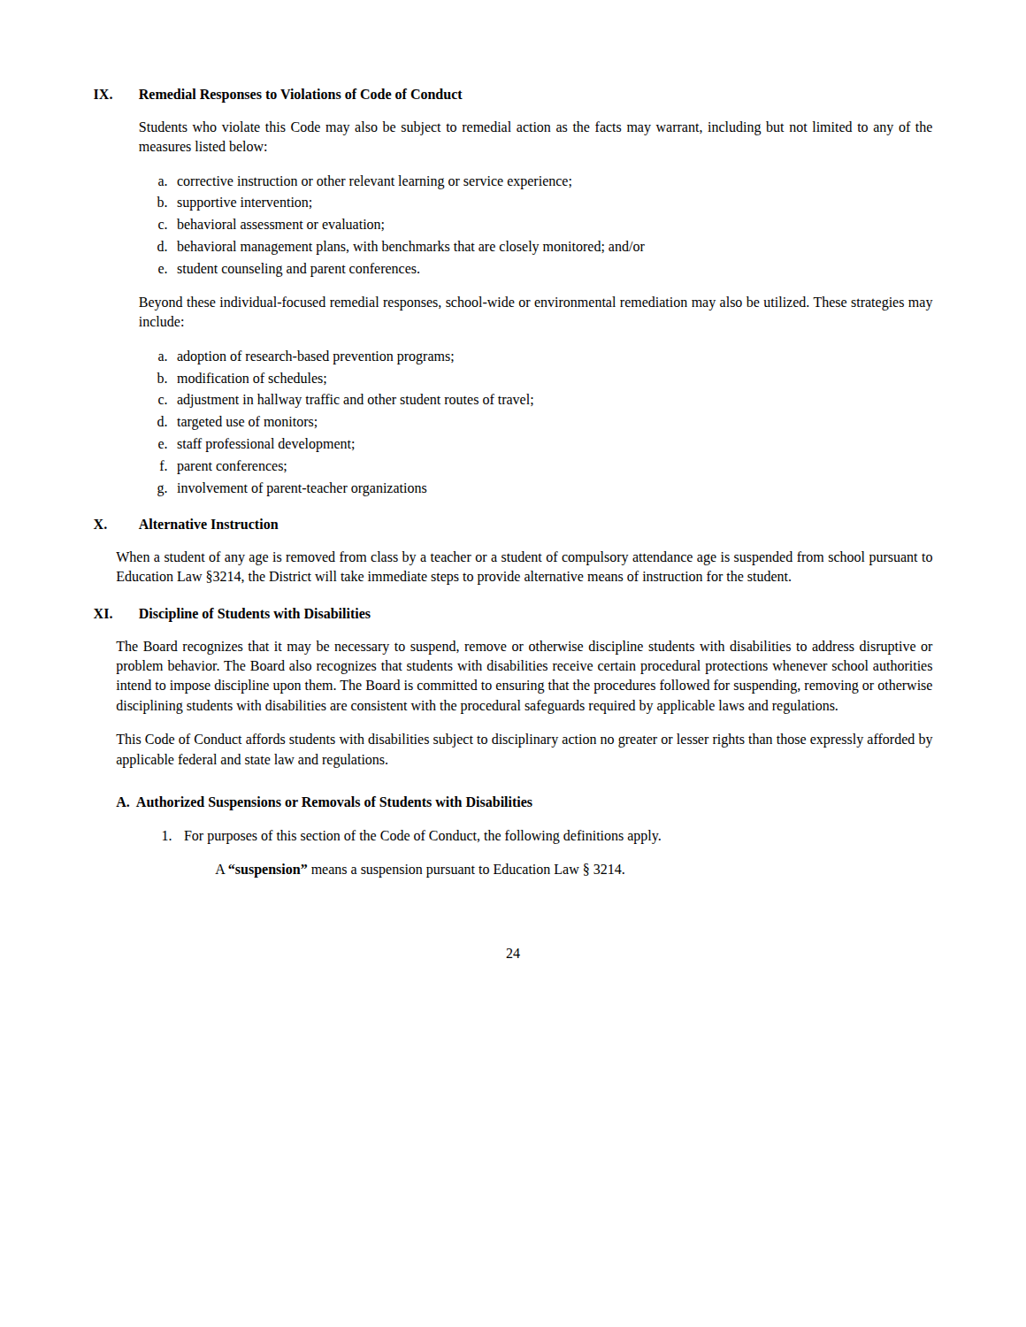IX. Remedial Responses to Violations of Code of Conduct
Students who violate this Code may also be subject to remedial action as the facts may warrant, including but not limited to any of the measures listed below:
corrective instruction or other relevant learning or service experience;
supportive intervention;
behavioral assessment or evaluation;
behavioral management plans, with benchmarks that are closely monitored; and/or
student counseling and parent conferences.
Beyond these individual-focused remedial responses, school-wide or environmental remediation may also be utilized. These strategies may include:
adoption of research-based prevention programs;
modification of schedules;
adjustment in hallway traffic and other student routes of travel;
targeted use of monitors;
staff professional development;
parent conferences;
involvement of parent-teacher organizations
X. Alternative Instruction
When a student of any age is removed from class by a teacher or a student of compulsory attendance age is suspended from school pursuant to Education Law §3214, the District will take immediate steps to provide alternative means of instruction for the student.
XI. Discipline of Students with Disabilities
The Board recognizes that it may be necessary to suspend, remove or otherwise discipline students with disabilities to address disruptive or problem behavior. The Board also recognizes that students with disabilities receive certain procedural protections whenever school authorities intend to impose discipline upon them. The Board is committed to ensuring that the procedures followed for suspending, removing or otherwise disciplining students with disabilities are consistent with the procedural safeguards required by applicable laws and regulations.
This Code of Conduct affords students with disabilities subject to disciplinary action no greater or lesser rights than those expressly afforded by applicable federal and state law and regulations.
A. Authorized Suspensions or Removals of Students with Disabilities
For purposes of this section of the Code of Conduct, the following definitions apply.
A “suspension” means a suspension pursuant to Education Law § 3214.
24